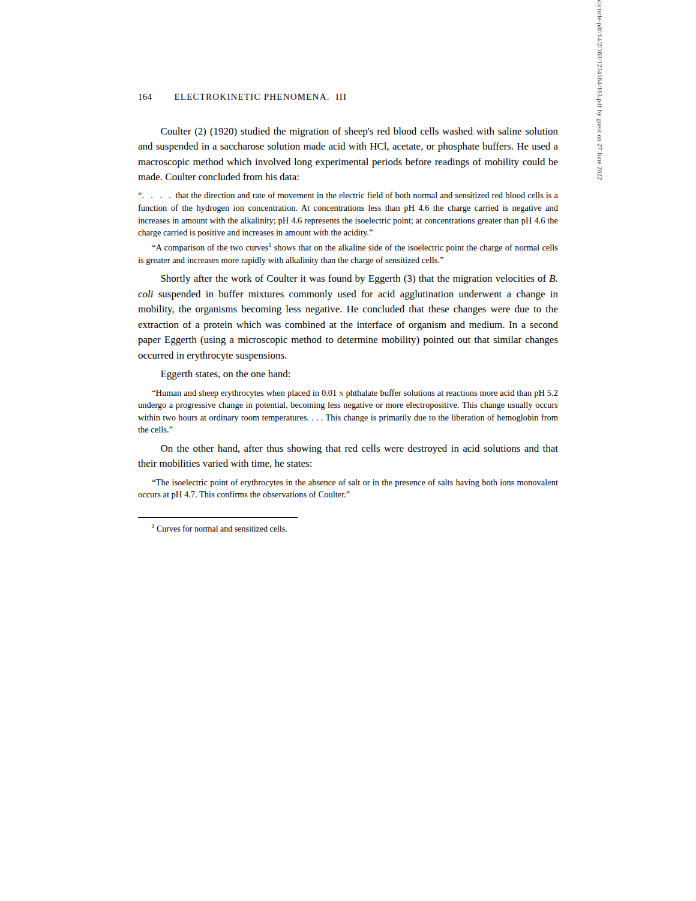164 ELECTROKINETIC PHENOMENA. III
Coulter (2) (1920) studied the migration of sheep's red blood cells washed with saline solution and suspended in a saccharose solution made acid with HCl, acetate, or phosphate buffers. He used a macroscopic method which involved long experimental periods before readings of mobility could be made. Coulter concluded from his data:
“. . . . that the direction and rate of movement in the electric field of both normal and sensitized red blood cells is a function of the hydrogen ion concentration. At concentrations less than pH 4.6 the charge carried is negative and increases in amount with the alkalinity; pH 4.6 represents the isoelectric point; at concentrations greater than pH 4.6 the charge carried is positive and increases in amount with the acidity.”
“A comparison of the two curves1 shows that on the alkaline side of the isoelectric point the charge of normal cells is greater and increases more rapidly with alkalinity than the charge of sensitized cells.”
Shortly after the work of Coulter it was found by Eggerth (3) that the migration velocities of B. coli suspended in buffer mixtures commonly used for acid agglutination underwent a change in mobility, the organisms becoming less negative. He concluded that these changes were due to the extraction of a protein which was combined at the interface of organism and medium. In a second paper Eggerth (using a microscopic method to determine mobility) pointed out that similar changes occurred in erythrocyte suspensions.
Eggerth states, on the one hand:
“Human and sheep erythrocytes when placed in 0.01 n phthalate buffer solutions at reactions more acid than pH 5.2 undergo a progressive change in potential, becoming less negative or more electropositive. This change usually occurs within two hours at ordinary room temperatures. . . . This change is primarily due to the liberation of hemoglobin from the cells.”
On the other hand, after thus showing that red cells were destroyed in acid solutions and that their mobilities varied with time, he states:
“The isoelectric point of erythrocytes in the absence of salt or in the presence of salts having both ions monovalent occurs at pH 4.7. This confirms the observations of Coulter.”
1 Curves for normal and sensitized cells.
Downloaded from http://rupress.org/jgp/article-pdf/14/2/163/1234164/163.pdf by guest on 27 June 2022